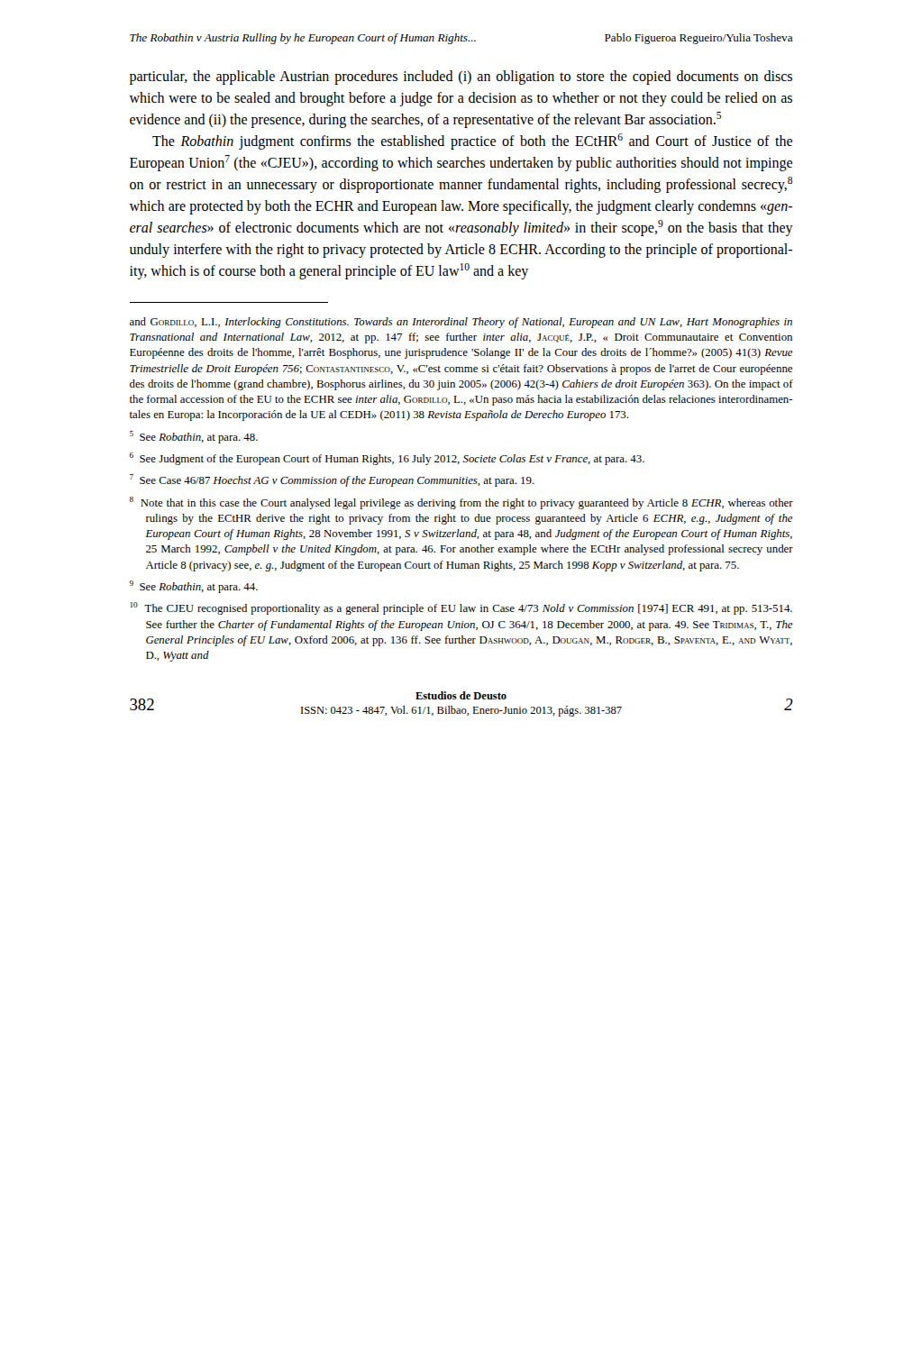The Robathin v Austria Rulling by he European Court of Human Rights...
Pablo Figueroa Regueiro/Yulia Tosheva
particular, the applicable Austrian procedures included (i) an obligation to store the copied documents on discs which were to be sealed and brought before a judge for a decision as to whether or not they could be relied on as evidence and (ii) the presence, during the searches, of a representative of the relevant Bar association.5
The Robathin judgment confirms the established practice of both the ECtHR6 and Court of Justice of the European Union7 (the «CJEU»), according to which searches undertaken by public authorities should not impinge on or restrict in an unnecessary or disproportionate manner fundamental rights, including professional secrecy,8 which are protected by both the ECHR and European law. More specifically, the judgment clearly condemns «general searches» of electronic documents which are not «reasonably limited» in their scope,9 on the basis that they unduly interfere with the right to privacy protected by Article 8 ECHR. According to the principle of proportionality, which is of course both a general principle of EU law10 and a key
and Gordillo, L.I., Interlocking Constitutions. Towards an Interordinal Theory of National, European and UN Law, Hart Monographies in Transnational and International Law, 2012, at pp. 147 ff; see further inter alia, Jacqué, J.P., « Droit Communautaire et Convention Européenne des droits de l'homme, l'arrêt Bosphorus, une jurisprudence 'Solange II' de la Cour des droits de l´homme?» (2005) 41(3) Revue Trimestrielle de Droit Européen 756; Contastantinesco, V., «C'est comme si c'était fait? Observations à propos de l'arret de Cour européenne des droits de l'homme (grand chambre), Bosphorus airlines, du 30 juin 2005» (2006) 42(3-4) Cahiers de droit Européen 363). On the impact of the formal accession of the EU to the ECHR see inter alia, Gordillo, L., «Un paso más hacia la estabilización delas relaciones interordinamentales en Europa: la Incorporación de la UE al CEDH» (2011) 38 Revista Española de Derecho Europeo 173.
5 See Robathin, at para. 48.
6 See Judgment of the European Court of Human Rights, 16 July 2012, Societe Colas Est v France, at para. 43.
7 See Case 46/87 Hoechst AG v Commission of the European Communities, at para. 19.
8 Note that in this case the Court analysed legal privilege as deriving from the right to privacy guaranteed by Article 8 ECHR, whereas other rulings by the ECtHR derive the right to privacy from the right to due process guaranteed by Article 6 ECHR, e.g., Judgment of the European Court of Human Rights, 28 November 1991, S v Switzerland, at para 48, and Judgment of the European Court of Human Rights, 25 March 1992, Campbell v the United Kingdom, at para. 46. For another example where the ECtHr analysed professional secrecy under Article 8 (privacy) see, e. g., Judgment of the European Court of Human Rights, 25 March 1998 Kopp v Switzerland, at para. 75.
9 See Robathin, at para. 44.
10 The CJEU recognised proportionality as a general principle of EU law in Case 4/73 Nold v Commission [1974] ECR 491, at pp. 513-514. See further the Charter of Fundamental Rights of the European Union, OJ C 364/1, 18 December 2000, at para. 49. See Tridimas, T., The General Principles of EU Law, Oxford 2006, at pp. 136 ff. See further Dashwood, A., Dougan, M., Rodger, B., Spaventa, E., and Wyatt, D., Wyatt and
382
Estudios de Deusto
ISSN: 0423 - 4847, Vol. 61/1, Bilbao, Enero-Junio 2013, págs. 381-387
2